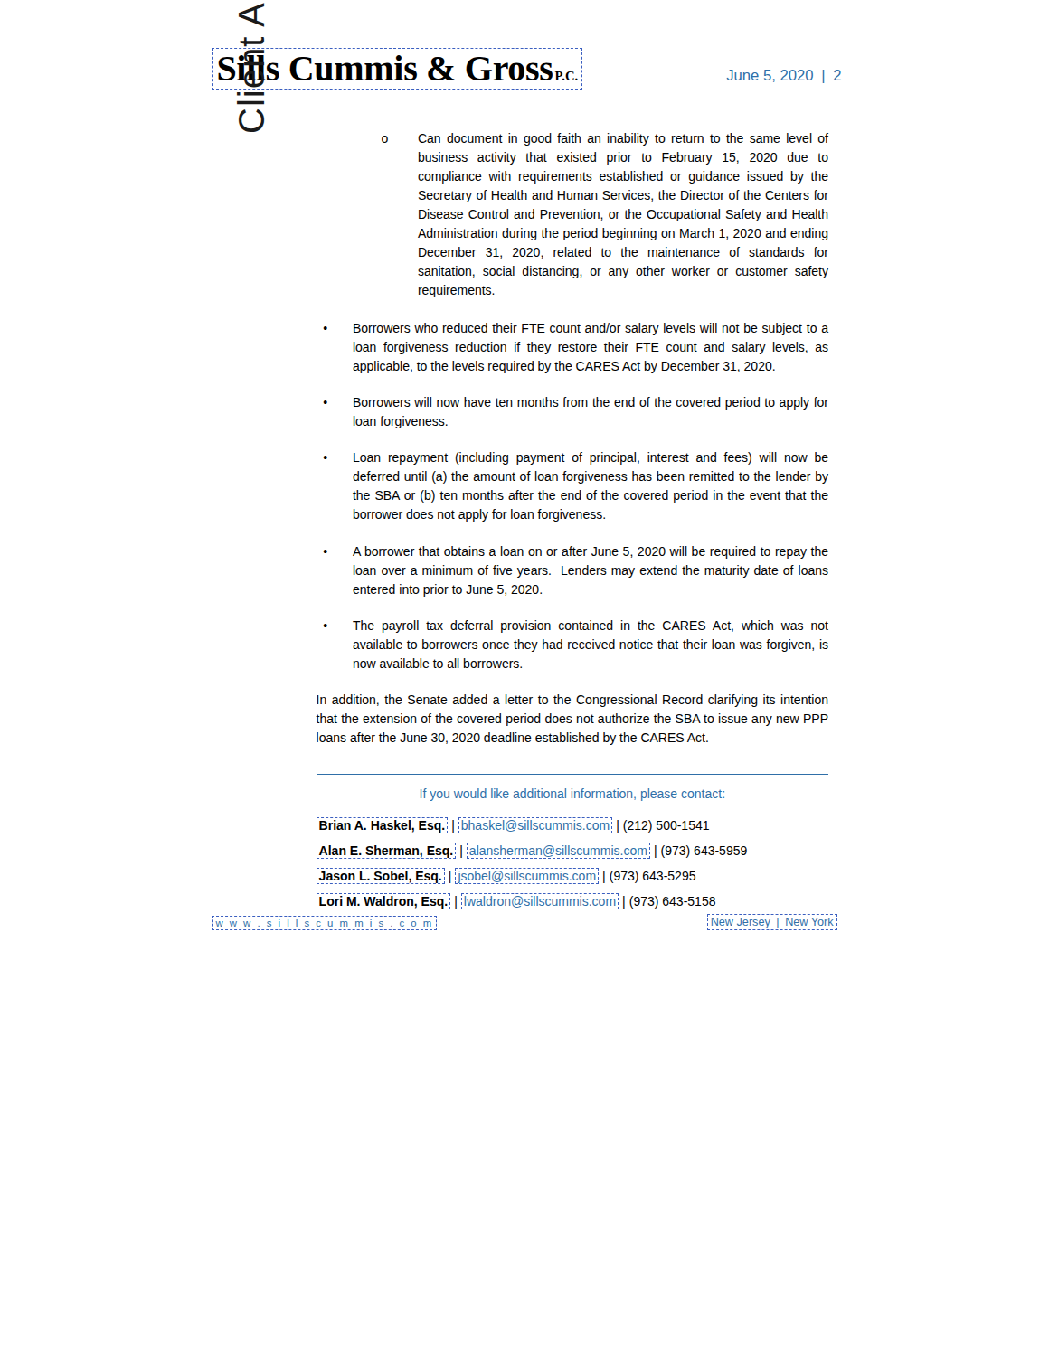Sills Cummis & GrossP.C.
June 5, 2020 | 2
Client Alert
o
Can document in good faith an inability to return to the same level of business activity that existed prior to February 15, 2020 due to compliance with requirements established or guidance issued by the Secretary of Health and Human Services, the Director of the Centers for Disease Control and Prevention, or the Occupational Safety and Health Administration during the period beginning on March 1, 2020 and ending December 31, 2020, related to the maintenance of standards for sanitation, social distancing, or any other worker or customer safety requirements.
• Borrowers who reduced their FTE count and/or salary levels will not be subject to a loan forgiveness reduction if they restore their FTE count and salary levels, as applicable, to the levels required by the CARES Act by December 31, 2020.
• Borrowers will now have ten months from the end of the covered period to apply for loan forgiveness.
• Loan repayment (including payment of principal, interest and fees) will now be deferred until (a) the amount of loan forgiveness has been remitted to the lender by the SBA or (b) ten months after the end of the covered period in the event that the borrower does not apply for loan forgiveness.
• A borrower that obtains a loan on or after June 5, 2020 will be required to repay the loan over a minimum of five years. Lenders may extend the maturity date of loans entered into prior to June 5, 2020.
• The payroll tax deferral provision contained in the CARES Act, which was not available to borrowers once they had received notice that their loan was forgiven, is now available to all borrowers.
In addition, the Senate added a letter to the Congressional Record clarifying its intention that the extension of the covered period does not authorize the SBA to issue any new PPP loans after the June 30, 2020 deadline established by the CARES Act.
If you would like additional information, please contact:
Brian A. Haskel, Esq.|bhaskel@sillscummis.com|(212) 500-1541
Alan E. Sherman, Esq.|alansherman@sillscummis.com|(973) 643-5959
Jason L. Sobel, Esq.|jsobel@sillscummis.com|(973) 643-5295
Lori M. Waldron, Esq.|lwaldron@sillscummis.com|(973) 643-5158
w w w . s i l l s c u m m i s . c o m
New Jersey | New York